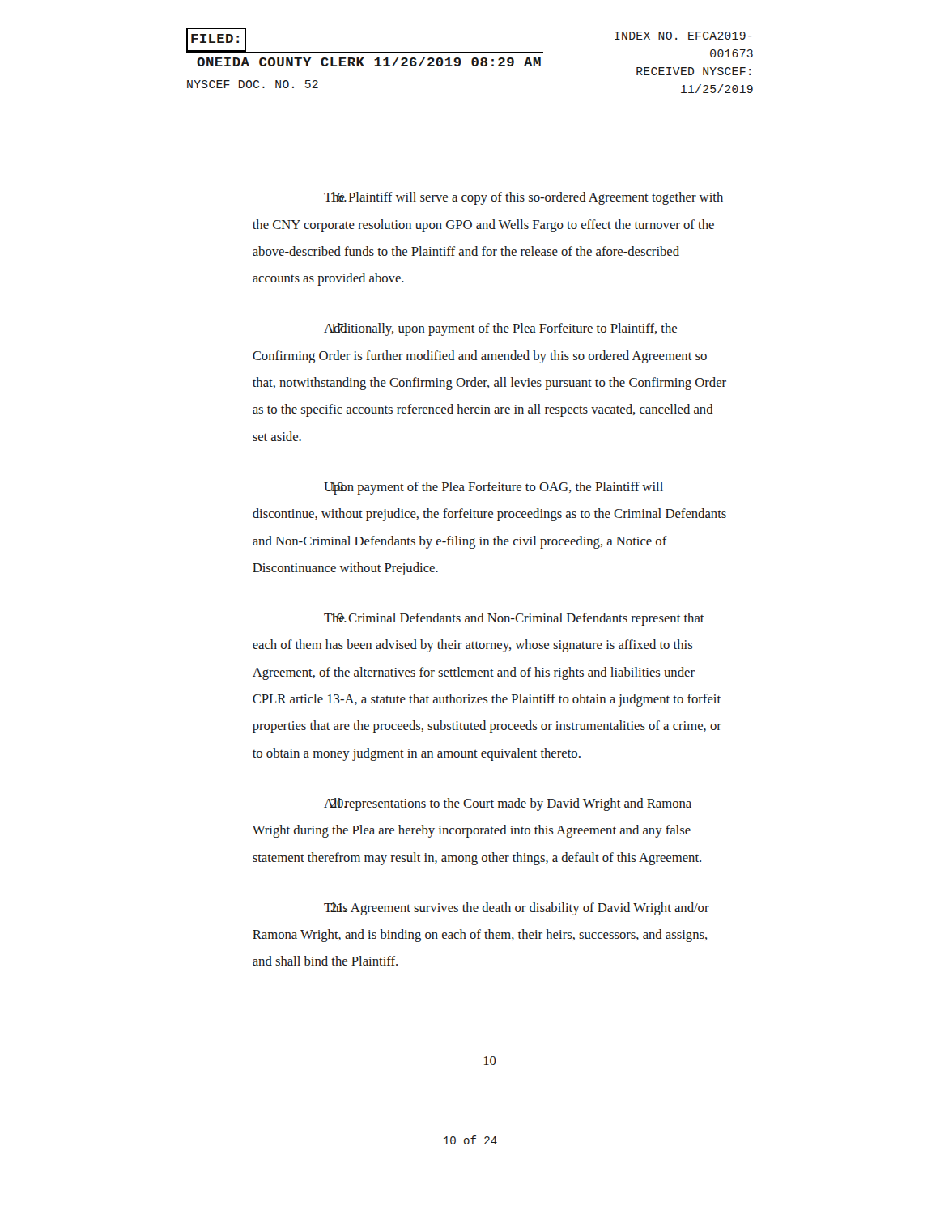FILED: ONEIDA COUNTY CLERK 11/26/2019 08:29 AM
NYSCEF DOC. NO. 52
INDEX NO. EFCA2019-001673
RECEIVED NYSCEF: 11/25/2019
16. The Plaintiff will serve a copy of this so-ordered Agreement together with the CNY corporate resolution upon GPO and Wells Fargo to effect the turnover of the above-described funds to the Plaintiff and for the release of the afore-described accounts as provided above.
17. Additionally, upon payment of the Plea Forfeiture to Plaintiff, the Confirming Order is further modified and amended by this so ordered Agreement so that, notwithstanding the Confirming Order, all levies pursuant to the Confirming Order as to the specific accounts referenced herein are in all respects vacated, cancelled and set aside.
18. Upon payment of the Plea Forfeiture to OAG, the Plaintiff will discontinue, without prejudice, the forfeiture proceedings as to the Criminal Defendants and Non-Criminal Defendants by e-filing in the civil proceeding, a Notice of Discontinuance without Prejudice.
19. The Criminal Defendants and Non-Criminal Defendants represent that each of them has been advised by their attorney, whose signature is affixed to this Agreement, of the alternatives for settlement and of his rights and liabilities under CPLR article 13-A, a statute that authorizes the Plaintiff to obtain a judgment to forfeit properties that are the proceeds, substituted proceeds or instrumentalities of a crime, or to obtain a money judgment in an amount equivalent thereto.
20. All representations to the Court made by David Wright and Ramona Wright during the Plea are hereby incorporated into this Agreement and any false statement therefrom may result in, among other things, a default of this Agreement.
21. This Agreement survives the death or disability of David Wright and/or Ramona Wright, and is binding on each of them, their heirs, successors, and assigns, and shall bind the Plaintiff.
10
10 of 24